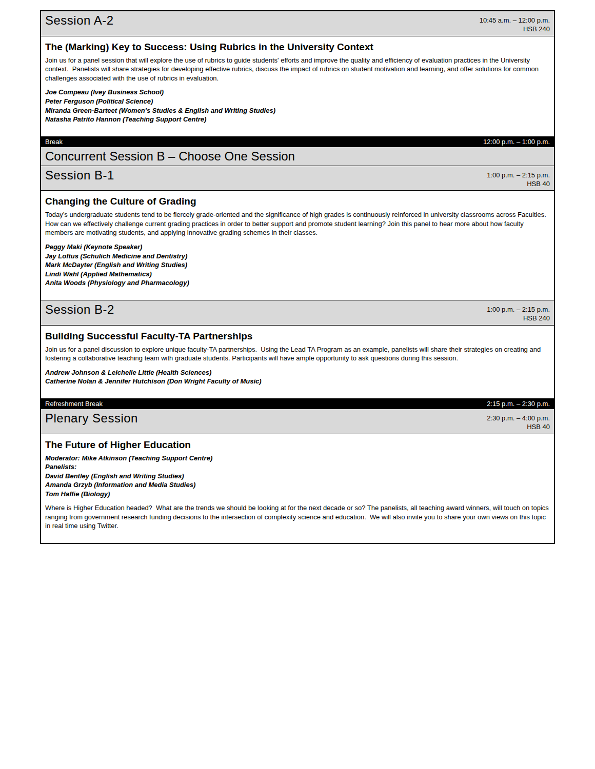Session A-2
10:45 a.m. – 12:00 p.m.
HSB 240
The (Marking) Key to Success: Using Rubrics in the University Context
Join us for a panel session that will explore the use of rubrics to guide students' efforts and improve the quality and efficiency of evaluation practices in the University context. Panelists will share strategies for developing effective rubrics, discuss the impact of rubrics on student motivation and learning, and offer solutions for common challenges associated with the use of rubrics in evaluation.
Joe Compeau (Ivey Business School)
Peter Ferguson (Political Science)
Miranda Green-Barteet (Women's Studies & English and Writing Studies)
Natasha Patrito Hannon (Teaching Support Centre)
Break 12:00 p.m. – 1:00 p.m.
Concurrent Session B – Choose One Session
Session B-1
1:00 p.m. – 2:15 p.m.
HSB 40
Changing the Culture of Grading
Today’s undergraduate students tend to be fiercely grade-oriented and the significance of high grades is continuously reinforced in university classrooms across Faculties. How can we effectively challenge current grading practices in order to better support and promote student learning? Join this panel to hear more about how faculty members are motivating students, and applying innovative grading schemes in their classes.
Peggy Maki (Keynote Speaker)
Jay Loftus (Schulich Medicine and Dentistry)
Mark McDayter (English and Writing Studies)
Lindi Wahl (Applied Mathematics)
Anita Woods (Physiology and Pharmacology)
Session B-2
1:00 p.m. – 2:15 p.m.
HSB 240
Building Successful Faculty-TA Partnerships
Join us for a panel discussion to explore unique faculty-TA partnerships. Using the Lead TA Program as an example, panelists will share their strategies on creating and fostering a collaborative teaching team with graduate students. Participants will have ample opportunity to ask questions during this session.
Andrew Johnson & Leichelle Little (Health Sciences)
Catherine Nolan & Jennifer Hutchison (Don Wright Faculty of Music)
Refreshment Break 2:15 p.m. – 2:30 p.m.
Plenary Session
2:30 p.m. – 4:00 p.m.
HSB 40
The Future of Higher Education
Moderator: Mike Atkinson (Teaching Support Centre)
Panelists:
David Bentley (English and Writing Studies)
Amanda Grzyb (Information and Media Studies)
Tom Haffie (Biology)
Where is Higher Education headed? What are the trends we should be looking at for the next decade or so? The panelists, all teaching award winners, will touch on topics ranging from government research funding decisions to the intersection of complexity science and education. We will also invite you to share your own views on this topic in real time using Twitter.